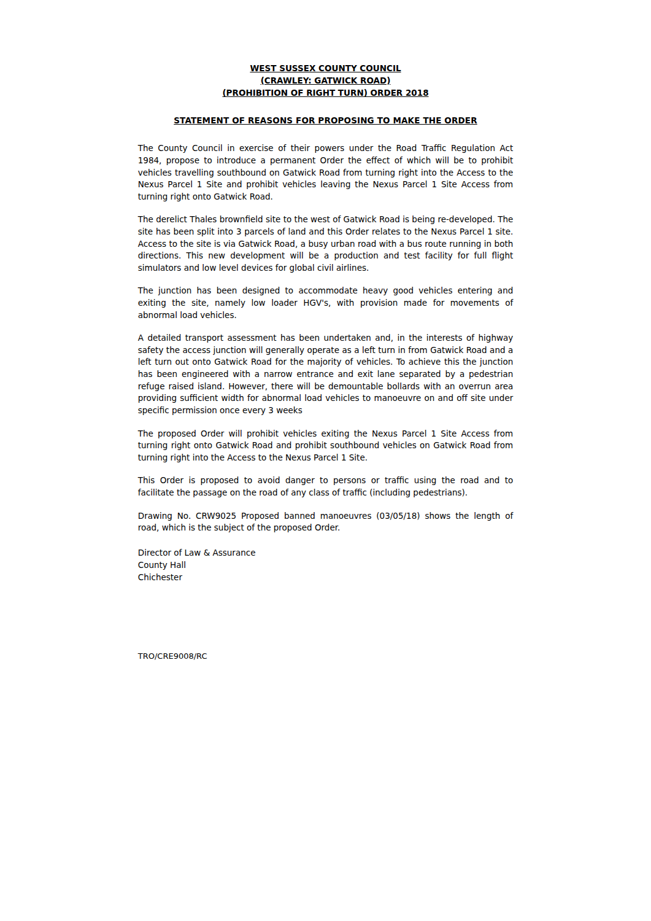WEST SUSSEX COUNTY COUNCIL (CRAWLEY: GATWICK ROAD) (PROHIBITION OF RIGHT TURN) ORDER 2018
STATEMENT OF REASONS FOR PROPOSING TO MAKE THE ORDER
The County Council in exercise of their powers under the Road Traffic Regulation Act 1984, propose to introduce a permanent Order the effect of which will be to prohibit vehicles travelling southbound on Gatwick Road from turning right into the Access to the Nexus Parcel 1 Site and prohibit vehicles leaving the Nexus Parcel 1 Site Access from turning right onto Gatwick Road.
The derelict Thales brownfield site to the west of Gatwick Road is being re-developed. The site has been split into 3 parcels of land and this Order relates to the Nexus Parcel 1 site. Access to the site is via Gatwick Road, a busy urban road with a bus route running in both directions. This new development will be a production and test facility for full flight simulators and low level devices for global civil airlines.
The junction has been designed to accommodate heavy good vehicles entering and exiting the site, namely low loader HGV's, with provision made for movements of abnormal load vehicles.
A detailed transport assessment has been undertaken and, in the interests of highway safety the access junction will generally operate as a left turn in from Gatwick Road and a left turn out onto Gatwick Road for the majority of vehicles. To achieve this the junction has been engineered with a narrow entrance and exit lane separated by a pedestrian refuge raised island. However, there will be demountable bollards with an overrun area providing sufficient width for abnormal load vehicles to manoeuvre on and off site under specific permission once every 3 weeks
The proposed Order will prohibit vehicles exiting the Nexus Parcel 1 Site Access from turning right onto Gatwick Road and prohibit southbound vehicles on Gatwick Road from turning right into the Access to the Nexus Parcel 1 Site.
This Order is proposed to avoid danger to persons or traffic using the road and to facilitate the passage on the road of any class of traffic (including pedestrians).
Drawing No. CRW9025 Proposed banned manoeuvres (03/05/18) shows the length of road, which is the subject of the proposed Order.
Director of Law & Assurance County Hall Chichester
TRO/CRE9008/RC